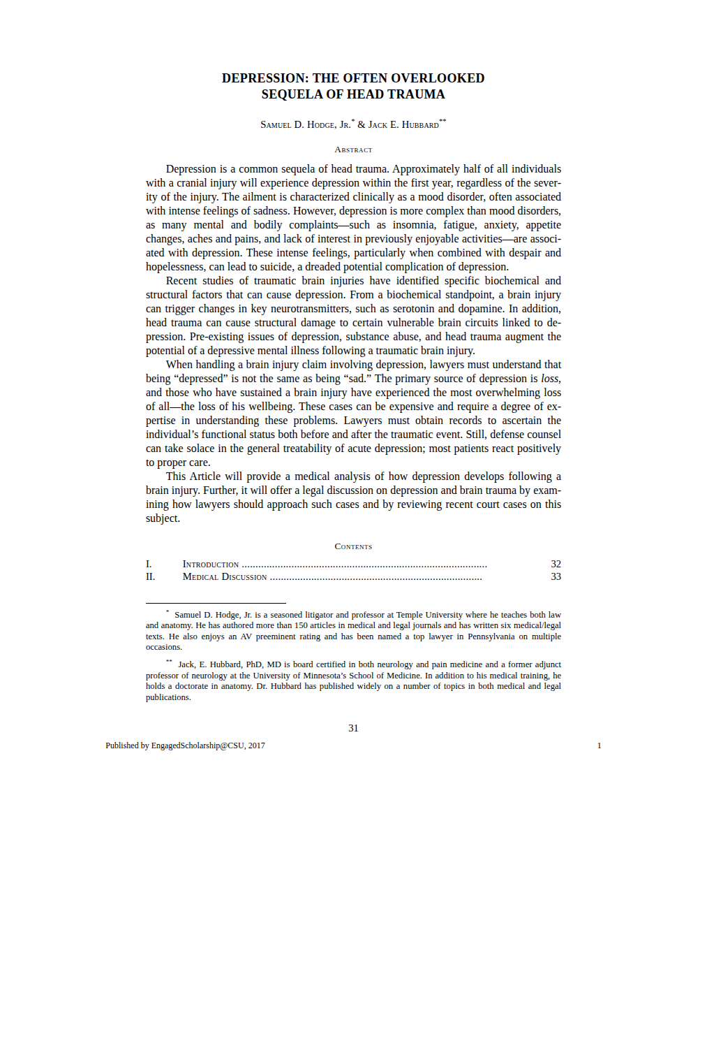Depression: The Often Overlooked
Sequela of Head Trauma
Samuel D. Hodge, Jr.* & Jack E. Hubbard**
Abstract
Depression is a common sequela of head trauma. Approximately half of all individuals with a cranial injury will experience depression within the first year, regardless of the severity of the injury. The ailment is characterized clinically as a mood disorder, often associated with intense feelings of sadness. However, depression is more complex than mood disorders, as many mental and bodily complaints—such as insomnia, fatigue, anxiety, appetite changes, aches and pains, and lack of interest in previously enjoyable activities—are associated with depression. These intense feelings, particularly when combined with despair and hopelessness, can lead to suicide, a dreaded potential complication of depression.
Recent studies of traumatic brain injuries have identified specific biochemical and structural factors that can cause depression. From a biochemical standpoint, a brain injury can trigger changes in key neurotransmitters, such as serotonin and dopamine. In addition, head trauma can cause structural damage to certain vulnerable brain circuits linked to depression. Pre-existing issues of depression, substance abuse, and head trauma augment the potential of a depressive mental illness following a traumatic brain injury.
When handling a brain injury claim involving depression, lawyers must understand that being “depressed” is not the same as being “sad.” The primary source of depression is loss, and those who have sustained a brain injury have experienced the most overwhelming loss of all—the loss of his wellbeing. These cases can be expensive and require a degree of expertise in understanding these problems. Lawyers must obtain records to ascertain the individual’s functional status both before and after the traumatic event. Still, defense counsel can take solace in the general treatability of acute depression; most patients react positively to proper care.
This Article will provide a medical analysis of how depression develops following a brain injury. Further, it will offer a legal discussion on depression and brain trauma by examining how lawyers should approach such cases and by reviewing recent court cases on this subject.
Contents
| I. | Introduction ......................................................................................... | 32 |
| II. | Medical Discussion ............................................................................. | 33 |
* Samuel D. Hodge, Jr. is a seasoned litigator and professor at Temple University where he teaches both law and anatomy. He has authored more than 150 articles in medical and legal journals and has written six medical/legal texts. He also enjoys an AV preeminent rating and has been named a top lawyer in Pennsylvania on multiple occasions.
** Jack, E. Hubbard, PhD, MD is board certified in both neurology and pain medicine and a former adjunct professor of neurology at the University of Minnesota’s School of Medicine. In addition to his medical training, he holds a doctorate in anatomy. Dr. Hubbard has published widely on a number of topics in both medical and legal publications.
31
Published by EngagedScholarship@CSU, 2017 1